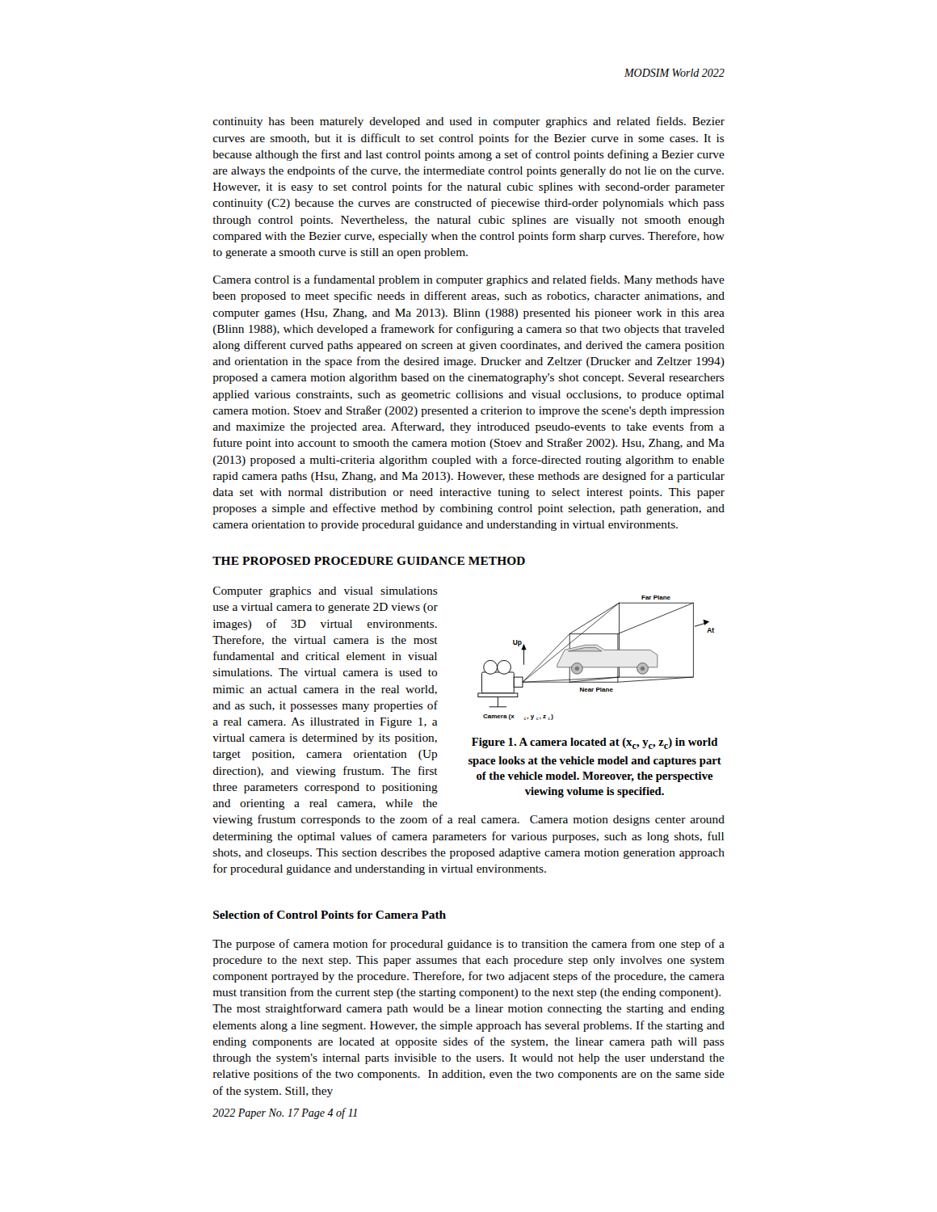MODSIM World 2022
continuity has been maturely developed and used in computer graphics and related fields. Bezier curves are smooth, but it is difficult to set control points for the Bezier curve in some cases. It is because although the first and last control points among a set of control points defining a Bezier curve are always the endpoints of the curve, the intermediate control points generally do not lie on the curve. However, it is easy to set control points for the natural cubic splines with second-order parameter continuity (C2) because the curves are constructed of piecewise third-order polynomials which pass through control points. Nevertheless, the natural cubic splines are visually not smooth enough compared with the Bezier curve, especially when the control points form sharp curves. Therefore, how to generate a smooth curve is still an open problem.
Camera control is a fundamental problem in computer graphics and related fields. Many methods have been proposed to meet specific needs in different areas, such as robotics, character animations, and computer games (Hsu, Zhang, and Ma 2013). Blinn (1988) presented his pioneer work in this area (Blinn 1988), which developed a framework for configuring a camera so that two objects that traveled along different curved paths appeared on screen at given coordinates, and derived the camera position and orientation in the space from the desired image. Drucker and Zeltzer (Drucker and Zeltzer 1994) proposed a camera motion algorithm based on the cinematography's shot concept. Several researchers applied various constraints, such as geometric collisions and visual occlusions, to produce optimal camera motion. Stoev and Straßer (2002) presented a criterion to improve the scene's depth impression and maximize the projected area. Afterward, they introduced pseudo-events to take events from a future point into account to smooth the camera motion (Stoev and Straßer 2002). Hsu, Zhang, and Ma (2013) proposed a multi-criteria algorithm coupled with a force-directed routing algorithm to enable rapid camera paths (Hsu, Zhang, and Ma 2013). However, these methods are designed for a particular data set with normal distribution or need interactive tuning to select interest points. This paper proposes a simple and effective method by combining control point selection, path generation, and camera orientation to provide procedural guidance and understanding in virtual environments.
THE PROPOSED PROCEDURE GUIDANCE METHOD
Up At Far Plane Near Plane Camera (x c , y c , z c )
Figure 1. A camera located at (xc, yc, zc) in world space looks at the vehicle model and captures part of the vehicle model. Moreover, the perspective viewing volume is specified.
Computer graphics and visual simulations use a virtual camera to generate 2D views (or images) of 3D virtual environments. Therefore, the virtual camera is the most fundamental and critical element in visual simulations. The virtual camera is used to mimic an actual camera in the real world, and as such, it possesses many properties of a real camera. As illustrated in Figure 1, a virtual camera is determined by its position, target position, camera orientation (Up direction), and viewing frustum. The first three parameters correspond to positioning and orienting a real camera, while the viewing frustum corresponds to the zoom of a real camera. Camera motion designs center around determining the optimal values of camera parameters for various purposes, such as long shots, full shots, and closeups. This section describes the proposed adaptive camera motion generation approach for procedural guidance and understanding in virtual environments.
Selection of Control Points for Camera Path
The purpose of camera motion for procedural guidance is to transition the camera from one step of a procedure to the next step. This paper assumes that each procedure step only involves one system component portrayed by the procedure. Therefore, for two adjacent steps of the procedure, the camera must transition from the current step (the starting component) to the next step (the ending component). The most straightforward camera path would be a linear motion connecting the starting and ending elements along a line segment. However, the simple approach has several problems. If the starting and ending components are located at opposite sides of the system, the linear camera path will pass through the system's internal parts invisible to the users. It would not help the user understand the relative positions of the two components. In addition, even the two components are on the same side of the system. Still, they
2022 Paper No. 17 Page 4 of 11